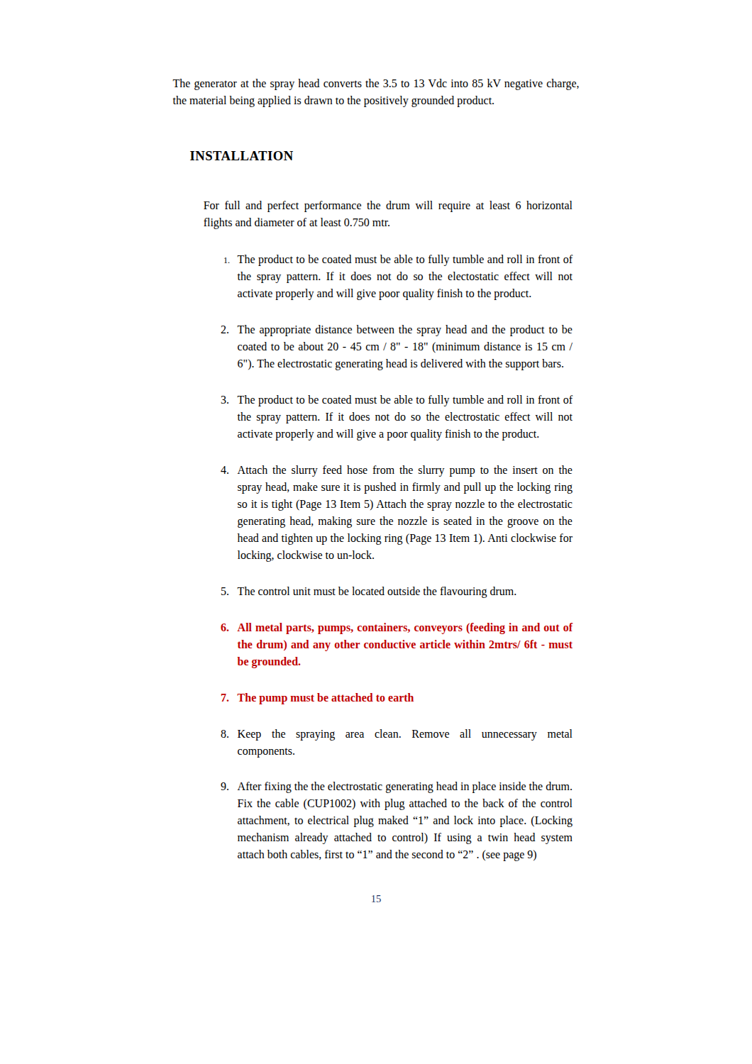The generator at the spray head converts the 3.5 to 13 Vdc into 85 kV negative charge, the material being applied is drawn to the positively grounded product.
INSTALLATION
For full and perfect performance the drum will require at least 6 horizontal flights and diameter of at least 0.750 mtr.
The product to be coated must be able to fully tumble and roll in front of the spray pattern. If it does not do so the electostatic effect will not activate properly and will give poor quality finish to the product.
The appropriate distance between the spray head and the product to be coated to be about 20 - 45 cm / 8" - 18" (minimum distance is 15 cm / 6"). The electrostatic generating head is delivered with the support bars.
The product to be coated must be able to fully tumble and roll in front of the spray pattern. If it does not do so the electrostatic effect will not activate properly and will give a poor quality finish to the product.
Attach the slurry feed hose from the slurry pump to the insert on the spray head, make sure it is pushed in firmly and pull up the locking ring so it is tight (Page 13 Item 5) Attach the spray nozzle to the electrostatic generating head, making sure the nozzle is seated in the groove on the head and tighten up the locking ring (Page 13 Item 1). Anti clockwise for locking, clockwise to un-lock.
The control unit must be located outside the flavouring drum.
All metal parts, pumps, containers, conveyors (feeding in and out of the drum) and any other conductive article within 2mtrs/ 6ft - must be grounded.
The pump must be attached to earth
Keep the spraying area clean. Remove all unnecessary metal components.
After fixing the the electrostatic generating head in place inside the drum. Fix the cable (CUP1002) with plug attached to the back of the control attachment, to electrical plug maked “1” and lock into place. (Locking mechanism already attached to control) If using a twin head system attach both cables, first to “1” and the second to “2” . (see page 9)
15